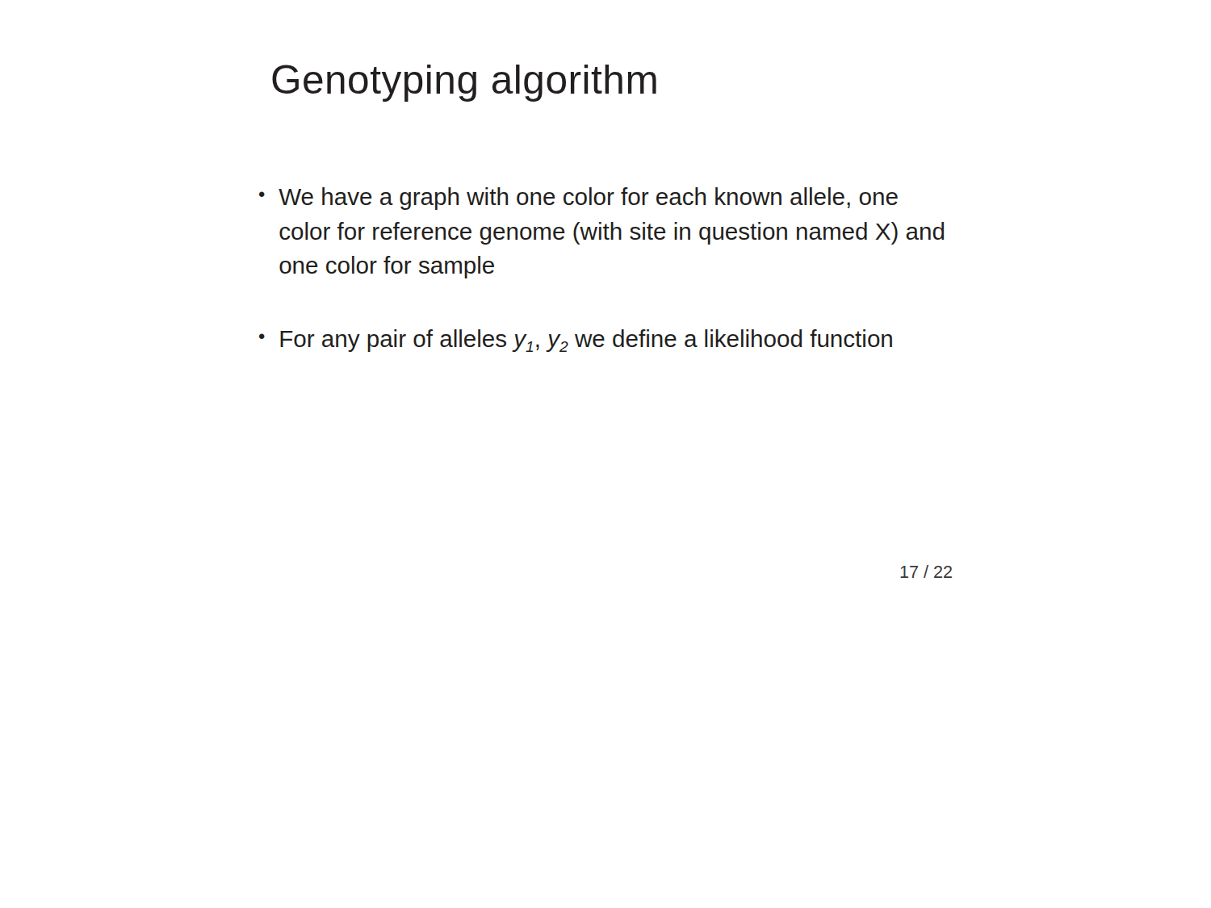Genotyping algorithm
We have a graph with one color for each known allele, one color for reference genome (with site in question named X) and one color for sample
For any pair of alleles y1, y2 we define a likelihood function
17 / 22